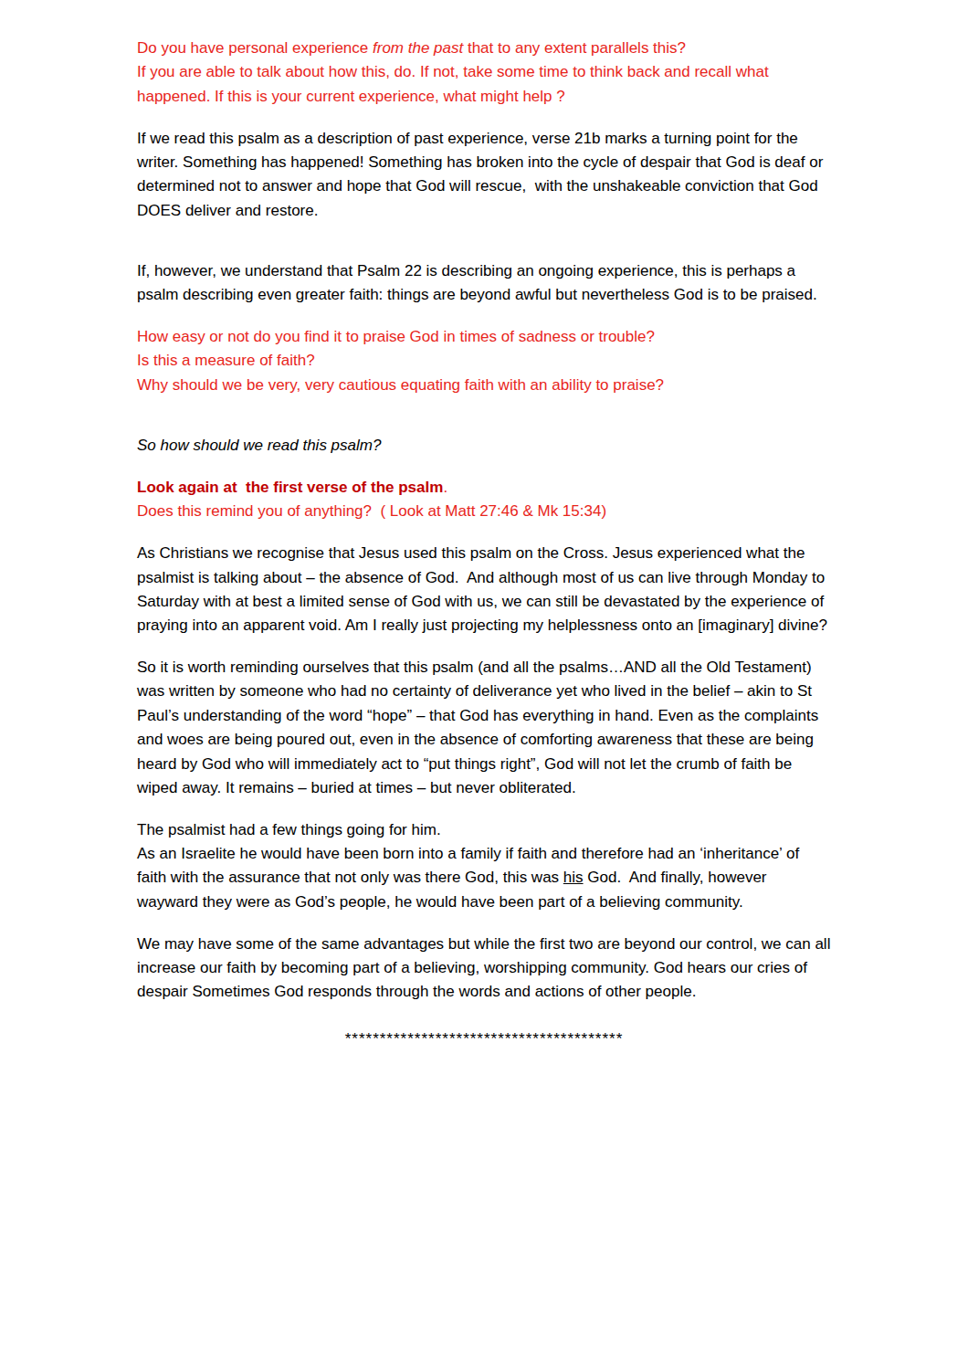Do you have personal experience from the past that to any extent parallels this?
If you are able to talk about how this, do. If not, take some time to think back and recall what happened. If this is your current experience, what might help ?
If we read this psalm as a description of past experience, verse 21b marks a turning point for the writer. Something has happened! Something has broken into the cycle of despair that God is deaf or determined not to answer and hope that God will rescue, with the unshakeable conviction that God DOES deliver and restore.
If, however, we understand that Psalm 22 is describing an ongoing experience, this is perhaps a psalm describing even greater faith: things are beyond awful but nevertheless God is to be praised.
How easy or not do you find it to praise God in times of sadness or trouble?
Is this a measure of faith?
Why should we be very, very cautious equating faith with an ability to praise?
So how should we read this psalm?
Look again at the first verse of the psalm.
Does this remind you of anything? ( Look at Matt 27:46 & Mk 15:34)
As Christians we recognise that Jesus used this psalm on the Cross. Jesus experienced what the psalmist is talking about – the absence of God. And although most of us can live through Monday to Saturday with at best a limited sense of God with us, we can still be devastated by the experience of praying into an apparent void. Am I really just projecting my helplessness onto an [imaginary] divine?
So it is worth reminding ourselves that this psalm (and all the psalms…AND all the Old Testament) was written by someone who had no certainty of deliverance yet who lived in the belief – akin to St Paul’s understanding of the word “hope” – that God has everything in hand. Even as the complaints and woes are being poured out, even in the absence of comforting awareness that these are being heard by God who will immediately act to “put things right”, God will not let the crumb of faith be wiped away. It remains – buried at times – but never obliterated.
The psalmist had a few things going for him.
As an Israelite he would have been born into a family if faith and therefore had an ‘inheritance’ of faith with the assurance that not only was there God, this was his God. And finally, however wayward they were as God’s people, he would have been part of a believing community.
We may have some of the same advantages but while the first two are beyond our control, we can all increase our faith by becoming part of a believing, worshipping community. God hears our cries of despair Sometimes God responds through the words and actions of other people.
****************************************